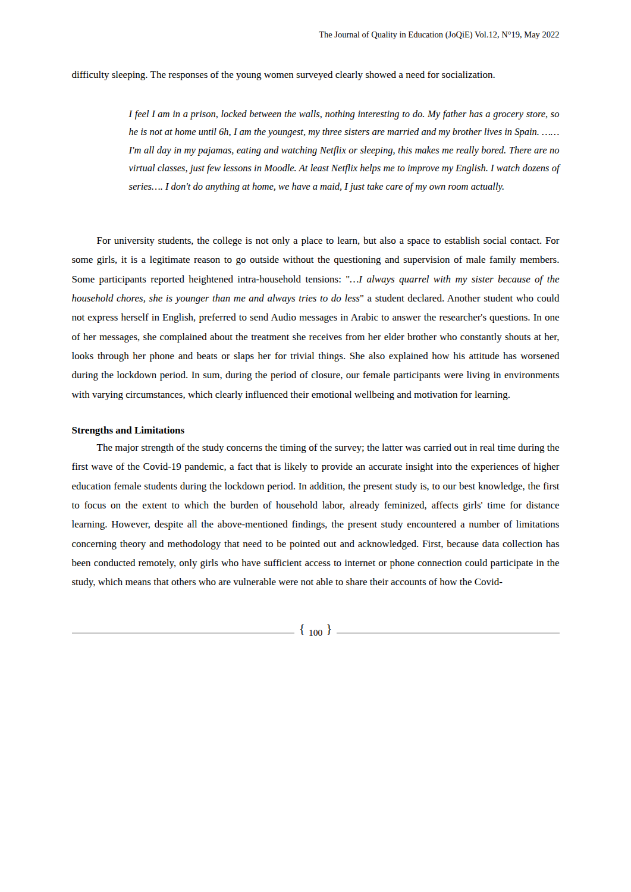The Journal of Quality in Education (JoQiE) Vol.12, N°19, May 2022
difficulty sleeping. The responses of the young women surveyed clearly showed a need for socialization.
I feel I am in a prison, locked between the walls, nothing interesting to do. My father has a grocery store, so he is not at home until 6h, I am the youngest, my three sisters are married and my brother lives in Spain. ……I'm all day in my pajamas, eating and watching Netflix or sleeping, this makes me really bored. There are no virtual classes, just few lessons in Moodle. At least Netflix helps me to improve my English. I watch dozens of series…. I don't do anything at home, we have a maid, I just take care of my own room actually.
For university students, the college is not only a place to learn, but also a space to establish social contact. For some girls, it is a legitimate reason to go outside without the questioning and supervision of male family members. Some participants reported heightened intra-household tensions: "…I always quarrel with my sister because of the household chores, she is younger than me and always tries to do less" a student declared. Another student who could not express herself in English, preferred to send Audio messages in Arabic to answer the researcher's questions. In one of her messages, she complained about the treatment she receives from her elder brother who constantly shouts at her, looks through her phone and beats or slaps her for trivial things. She also explained how his attitude has worsened during the lockdown period. In sum, during the period of closure, our female participants were living in environments with varying circumstances, which clearly influenced their emotional wellbeing and motivation for learning.
Strengths and Limitations
The major strength of the study concerns the timing of the survey; the latter was carried out in real time during the first wave of the Covid-19 pandemic, a fact that is likely to provide an accurate insight into the experiences of higher education female students during the lockdown period. In addition, the present study is, to our best knowledge, the first to focus on the extent to which the burden of household labor, already feminized, affects girls' time for distance learning. However, despite all the above-mentioned findings, the present study encountered a number of limitations concerning theory and methodology that need to be pointed out and acknowledged. First, because data collection has been conducted remotely, only girls who have sufficient access to internet or phone connection could participate in the study, which means that others who are vulnerable were not able to share their accounts of how the Covid-
100